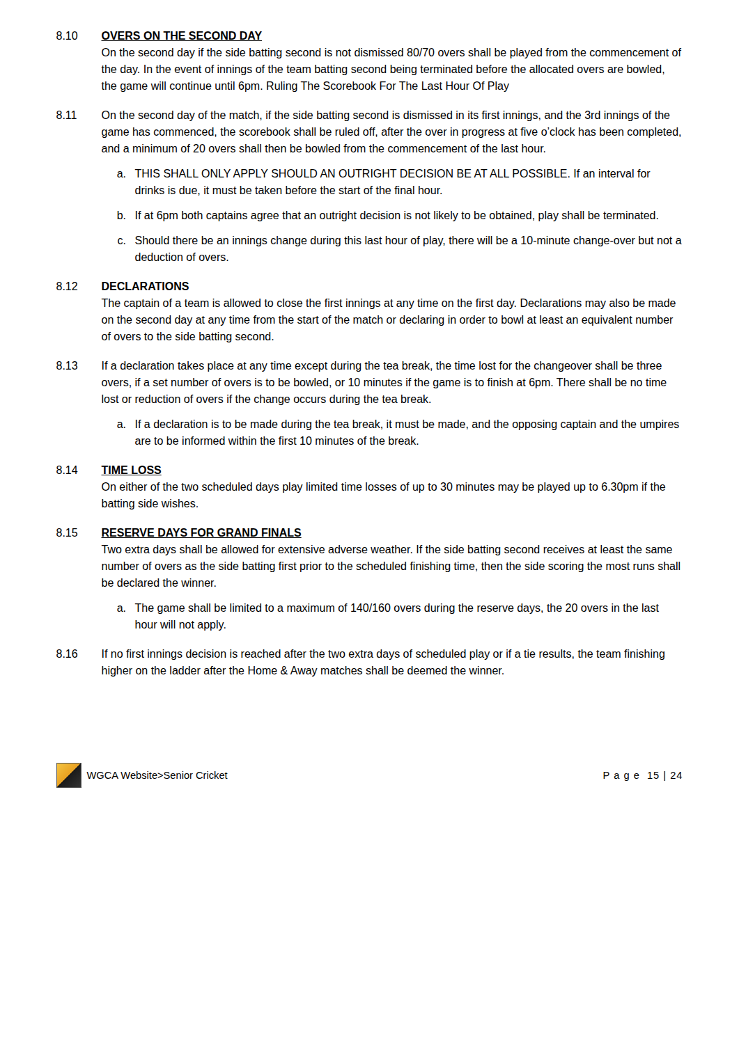8.10
OVERS ON THE SECOND DAY
On the second day if the side batting second is not dismissed 80/70 overs shall be played from the commencement of the day. In the event of innings of the team batting second being terminated before the allocated overs are bowled, the game will continue until 6pm. Ruling The Scorebook For The Last Hour Of Play
8.11
On the second day of the match, if the side batting second is dismissed in its first innings, and the 3rd innings of the game has commenced, the scorebook shall be ruled off, after the over in progress at five o’clock has been completed, and a minimum of 20 overs shall then be bowled from the commencement of the last hour.
THIS SHALL ONLY APPLY SHOULD AN OUTRIGHT DECISION BE AT ALL POSSIBLE. If an interval for drinks is due, it must be taken before the start of the final hour.
If at 6pm both captains agree that an outright decision is not likely to be obtained, play shall be terminated.
Should there be an innings change during this last hour of play, there will be a 10-minute change-over but not a deduction of overs.
8.12
DECLARATIONS
The captain of a team is allowed to close the first innings at any time on the first day. Declarations may also be made on the second day at any time from the start of the match or declaring in order to bowl at least an equivalent number of overs to the side batting second.
8.13
If a declaration takes place at any time except during the tea break, the time lost for the changeover shall be three overs, if a set number of overs is to be bowled, or 10 minutes if the game is to finish at 6pm. There shall be no time lost or reduction of overs if the change occurs during the tea break.
If a declaration is to be made during the tea break, it must be made, and the opposing captain and the umpires are to be informed within the first 10 minutes of the break.
8.14
TIME LOSS
On either of the two scheduled days play limited time losses of up to 30 minutes may be played up to 6.30pm if the batting side wishes.
8.15
RESERVE DAYS FOR GRAND FINALS
Two extra days shall be allowed for extensive adverse weather. If the side batting second receives at least the same number of overs as the side batting first prior to the scheduled finishing time, then the side scoring the most runs shall be declared the winner.
The game shall be limited to a maximum of 140/160 overs during the reserve days, the 20 overs in the last hour will not apply.
8.16
If no first innings decision is reached after the two extra days of scheduled play or if a tie results, the team finishing higher on the ladder after the Home & Away matches shall be deemed the winner.
WGCA Website>Senior Cricket
P a g e 15 | 24